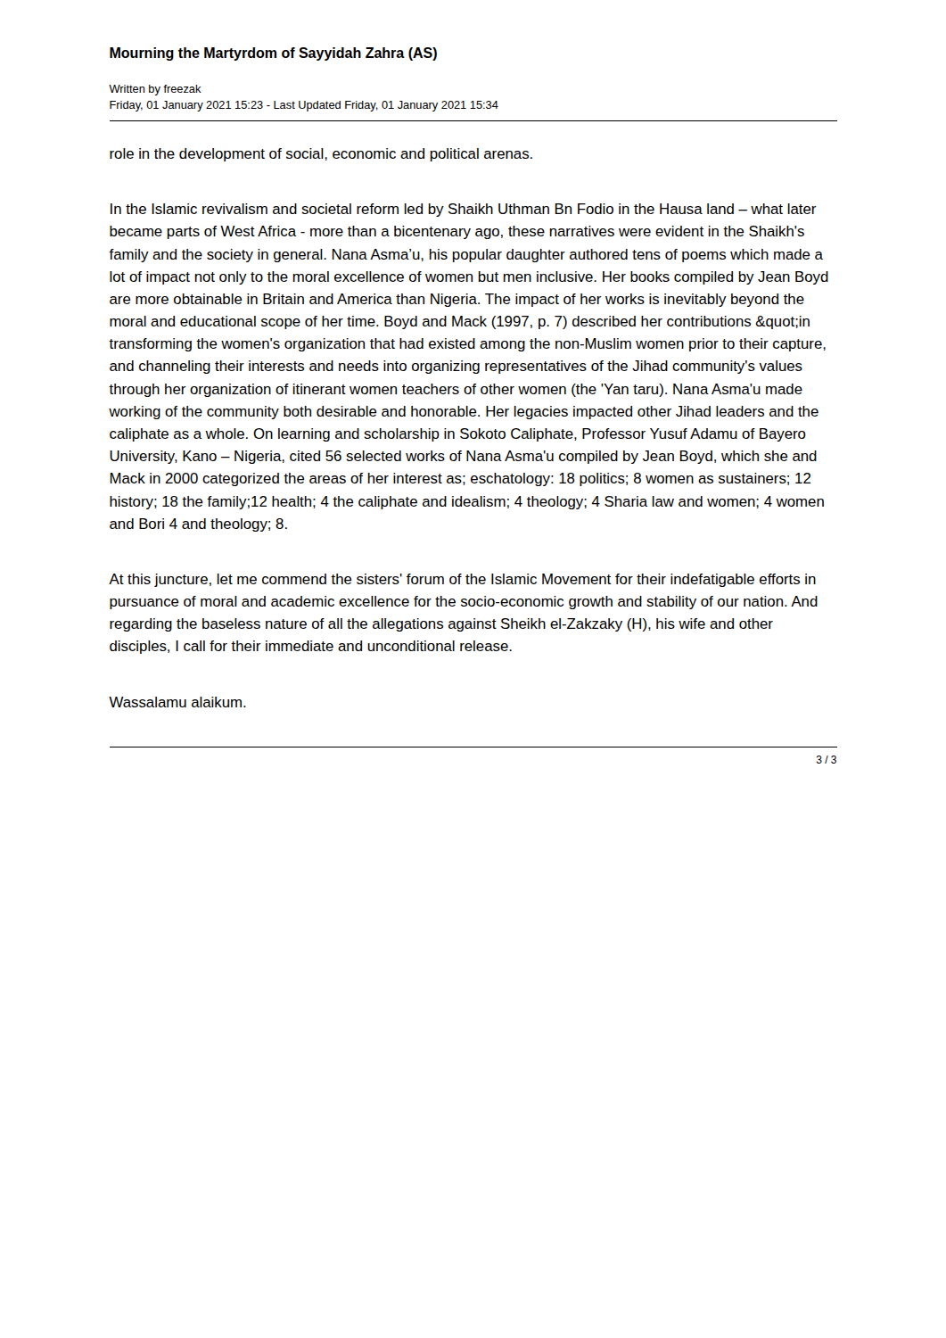Mourning the Martyrdom of Sayyidah Zahra (AS)
Written by freezak
Friday, 01 January 2021 15:23 - Last Updated Friday, 01 January 2021 15:34
role in the development of social, economic and political arenas.
In the Islamic revivalism and societal reform led by Shaikh Uthman Bn Fodio in the Hausa land – what later became parts of West Africa - more than a bicentenary ago, these narratives were evident in the Shaikh's family and the society in general. Nana Asma’u, his popular daughter authored tens of poems which made a lot of impact not only to the moral excellence of women but men inclusive. Her books compiled by Jean Boyd are more obtainable in Britain and America than Nigeria. The impact of her works is inevitably beyond the moral and educational scope of her time. Boyd and Mack (1997, p. 7) described her contributions &quot;in transforming the women's organization that had existed among the non-Muslim women prior to their capture, and channeling their interests and needs into organizing representatives of the Jihad community's values through her organization of itinerant women teachers of other women (the 'Yan taru). Nana Asma'u made working of the community both desirable and honorable. Her legacies impacted other Jihad leaders and the caliphate as a whole. On learning and scholarship in Sokoto Caliphate, Professor Yusuf Adamu of Bayero University, Kano – Nigeria, cited 56 selected works of Nana Asma'u compiled by Jean Boyd, which she and Mack in 2000 categorized the areas of her interest as; eschatology: 18 politics; 8 women as sustainers; 12 history; 18 the family;12 health; 4 the caliphate and idealism; 4 theology; 4 Sharia law and women; 4 women and Bori 4 and theology; 8.
At this juncture, let me commend the sisters' forum of the Islamic Movement for their indefatigable efforts in pursuance of moral and academic excellence for the socio-economic growth and stability of our nation. And regarding the baseless nature of all the allegations against Sheikh el-Zakzaky (H), his wife and other disciples, I call for their immediate and unconditional release.
Wassalamu alaikum.
3 / 3